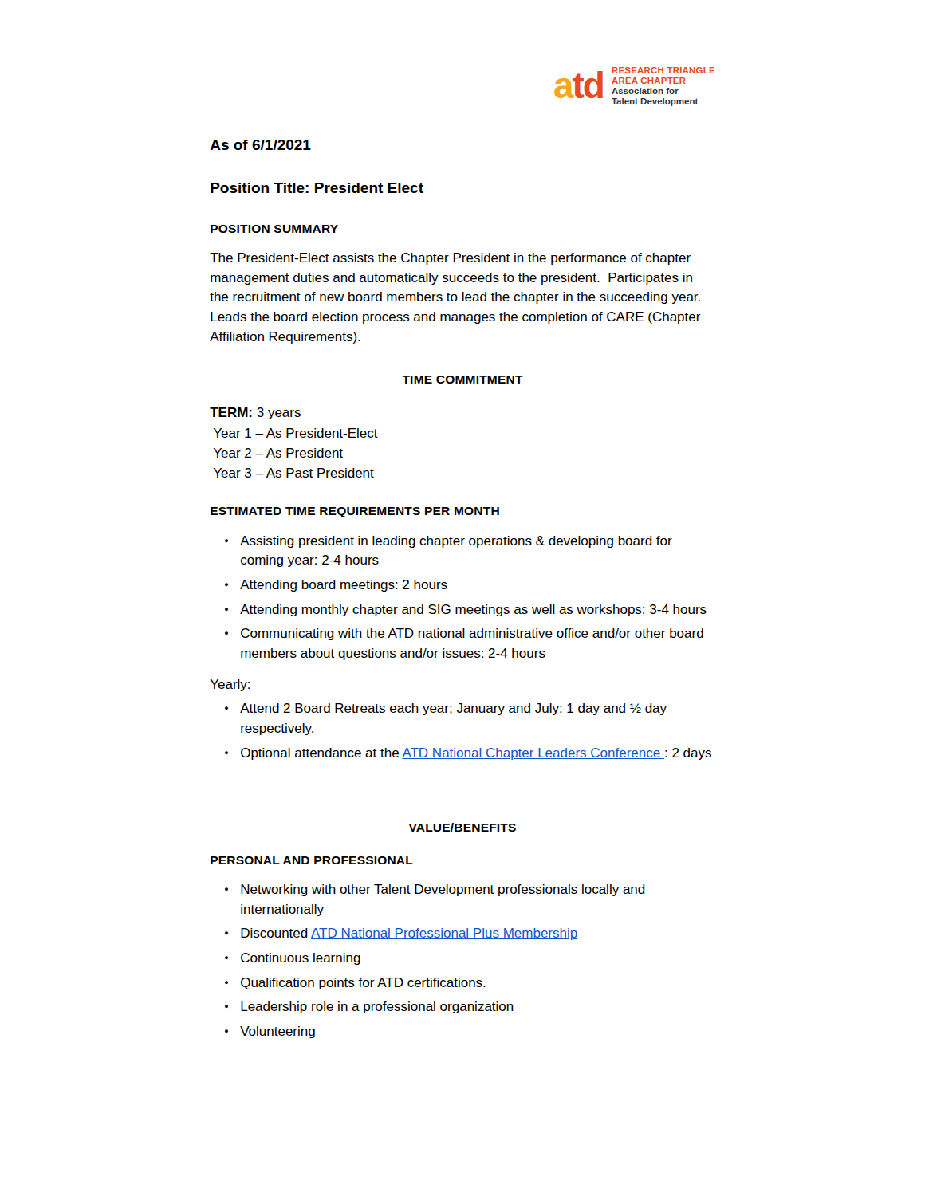atd
RESEARCH TRIANGLE
AREA CHAPTER
Association for
Talent Development
As of 6/1/2021
Position Title: President Elect
POSITION SUMMARY
The President-Elect assists the Chapter President in the performance of chapter management duties and automatically succeeds to the president. Participates in the recruitment of new board members to lead the chapter in the succeeding year. Leads the board election process and manages the completion of CARE (Chapter Affiliation Requirements).
TIME COMMITMENT
TERM: 3 years
Year 1 – As President-Elect
Year 2 – As President
Year 3 – As Past President
ESTIMATED TIME REQUIREMENTS PER MONTH
Assisting president in leading chapter operations & developing board for coming year: 2-4 hours
Attending board meetings: 2 hours
Attending monthly chapter and SIG meetings as well as workshops: 3-4 hours
Communicating with the ATD national administrative office and/or other board members about questions and/or issues: 2-4 hours
Yearly:
Attend 2 Board Retreats each year; January and July: 1 day and ½ day respectively.
Optional attendance at the ATD National Chapter Leaders Conference : 2 days
VALUE/BENEFITS
PERSONAL AND PROFESSIONAL
Networking with other Talent Development professionals locally and internationally
Discounted ATD National Professional Plus Membership
Continuous learning
Qualification points for ATD certifications.
Leadership role in a professional organization
Volunteering